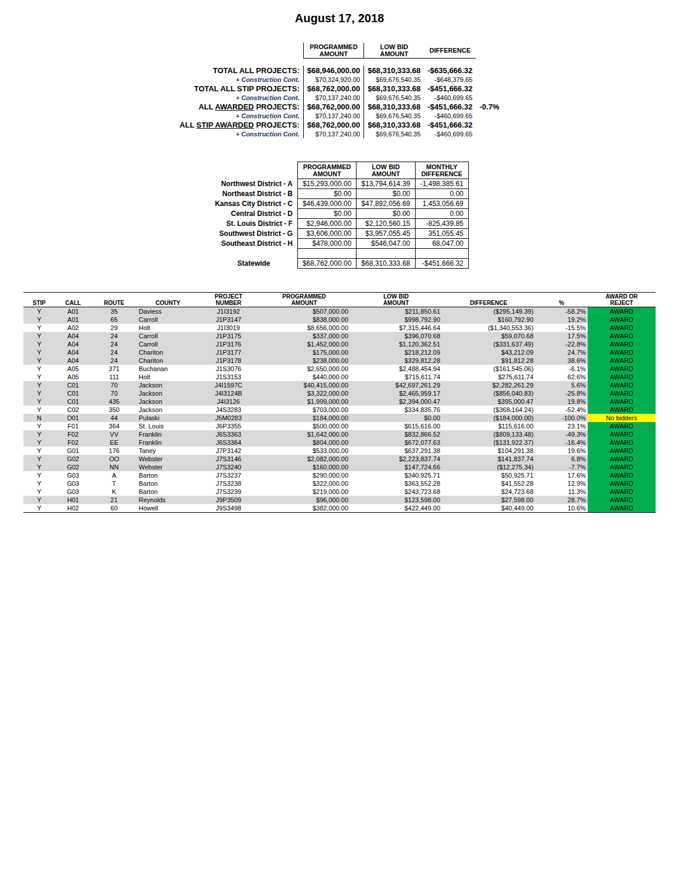August 17, 2018
| | PROGRAMMED AMOUNT | LOW BID AMOUNT | DIFFERENCE | |
| TOTAL ALL PROJECTS: | $68,946,000.00 | $68,310,333.68 | -$635,666.32 | |
| + Construction Cont. | $70,324,920.00 | $69,676,540.35 | -$648,379.65 | |
| TOTAL ALL STIP PROJECTS: | $68,762,000.00 | $68,310,333.68 | -$451,666.32 | |
| + Construction Cont. | $70,137,240.00 | $69,676,540.35 | -$460,699.65 | |
| ALL AWARDED PROJECTS: | $68,762,000.00 | $68,310,333.68 | -$451,666.32 | -0.7% |
| + Construction Cont. | $70,137,240.00 | $69,676,540.35 | -$460,699.65 | |
| ALL STIP AWARDED PROJECTS: | $68,762,000.00 | $68,310,333.68 | -$451,666.32 | |
| + Construction Cont. | $70,137,240.00 | $69,676,540.35 | -$460,699.65 | |
| | PROGRAMMED AMOUNT | LOW BID AMOUNT | MONTHLY DIFFERENCE |
| Northwest District - A | $15,293,000.00 | $13,794,614.39 | -1,498,385.61 |
| Northeast District - B | $0.00 | $0.00 | 0.00 |
| Kansas City District - C | $46,439,000.00 | $47,892,056.69 | 1,453,056.69 |
| Central District - D | $0.00 | $0.00 | 0.00 |
| St. Louis District - F | $2,946,000.00 | $2,120,560.15 | -825,439.85 |
| Southwest District - G | $3,606,000.00 | $3,957,055.45 | 351,055.45 |
| Southeast District - H | $478,000.00 | $546,047.00 | 68,047.00 |
| Statewide | $68,762,000.00 | $68,310,333.68 | -$451,666.32 |
| STIP | CALL | ROUTE | COUNTY | PROJECT NUMBER | PROGRAMMED AMOUNT | LOW BID AMOUNT | DIFFERENCE | % | AWARD OR REJECT |
| --- | --- | --- | --- | --- | --- | --- | --- | --- | --- |
| Y | A01 | 35 | Daviess | J1I3192 | $507,000.00 | $211,850.61 | ($295,149.39) | -58.2% | AWARD |
| Y | A01 | 65 | Carroll | J1P3147 | $838,000.00 | $998,792.90 | $160,792.90 | 19.2% | AWARD |
| Y | A02 | 29 | Holt | J1I3019 | $8,656,000.00 | $7,315,446.64 | ($1,340,553.36) | -15.5% | AWARD |
| Y | A04 | 24 | Carroll | J1P3175 | $337,000.00 | $396,070.68 | $59,070.68 | 17.5% | AWARD |
| Y | A04 | 24 | Carroll | J1P3176 | $1,452,000.00 | $1,120,362.51 | ($331,637.49) | -22.8% | AWARD |
| Y | A04 | 24 | Chariton | J1P3177 | $175,000.00 | $218,212.09 | $43,212.09 | 24.7% | AWARD |
| Y | A04 | 24 | Chariton | J1P3178 | $238,000.00 | $329,812.28 | $91,812.28 | 38.6% | AWARD |
| Y | A05 | 371 | Buchanan | J1S3076 | $2,650,000.00 | $2,488,454.94 | ($161,545.06) | -6.1% | AWARD |
| Y | A05 | 111 | Holt | J1S3153 | $440,000.00 | $715,611.74 | $275,611.74 | 62.6% | AWARD |
| Y | C01 | 70 | Jackson | J4I1597C | $40,415,000.00 | $42,697,261.29 | $2,282,261.29 | 5.6% | AWARD |
| Y | C01 | 70 | Jackson | J4I3124B | $3,322,000.00 | $2,465,959.17 | ($856,040.83) | -25.8% | AWARD |
| Y | C01 | 435 | Jackson | J4I3126 | $1,999,000.00 | $2,394,000.47 | $395,000.47 | 19.8% | AWARD |
| Y | C02 | 350 | Jackson | J4S3283 | $703,000.00 | $334,835.76 | ($368,164.24) | -52.4% | AWARD |
| N | D01 | 44 | Pulaski | J5M0283 | $184,000.00 | $0.00 | ($184,000.00) | -100.0% | No bidders |
| Y | F01 | 364 | St. Louis | J6P3355 | $500,000.00 | $615,616.00 | $115,616.00 | 23.1% | AWARD |
| Y | F02 | VV | Franklin | J6S3363 | $1,642,000.00 | $832,866.52 | ($809,133.48) | -49.3% | AWARD |
| Y | F02 | EE | Franklin | J6S3364 | $804,000.00 | $672,077.63 | ($131,922.37) | -16.4% | AWARD |
| Y | G01 | 176 | Taney | J7P3142 | $533,000.00 | $637,291.38 | $104,291.38 | 19.6% | AWARD |
| Y | G02 | OO | Webster | J7S3146 | $2,082,000.00 | $2,223,837.74 | $141,837.74 | 6.8% | AWARD |
| Y | G02 | NN | Webster | J7S3240 | $160,000.00 | $147,724.66 | ($12,275.34) | -7.7% | AWARD |
| Y | G03 | A | Barton | J7S3237 | $290,000.00 | $340,925.71 | $50,925.71 | 17.6% | AWARD |
| Y | G03 | T | Barton | J7S3238 | $322,000.00 | $363,552.28 | $41,552.28 | 12.9% | AWARD |
| Y | G03 | K | Barton | J7S3239 | $219,000.00 | $243,723.68 | $24,723.68 | 11.3% | AWARD |
| Y | H01 | 21 | Reynolds | J9P3509 | $96,000.00 | $123,598.00 | $27,598.00 | 28.7% | AWARD |
| Y | H02 | 60 | Howell | J9S3498 | $382,000.00 | $422,449.00 | $40,449.00 | 10.6% | AWARD |